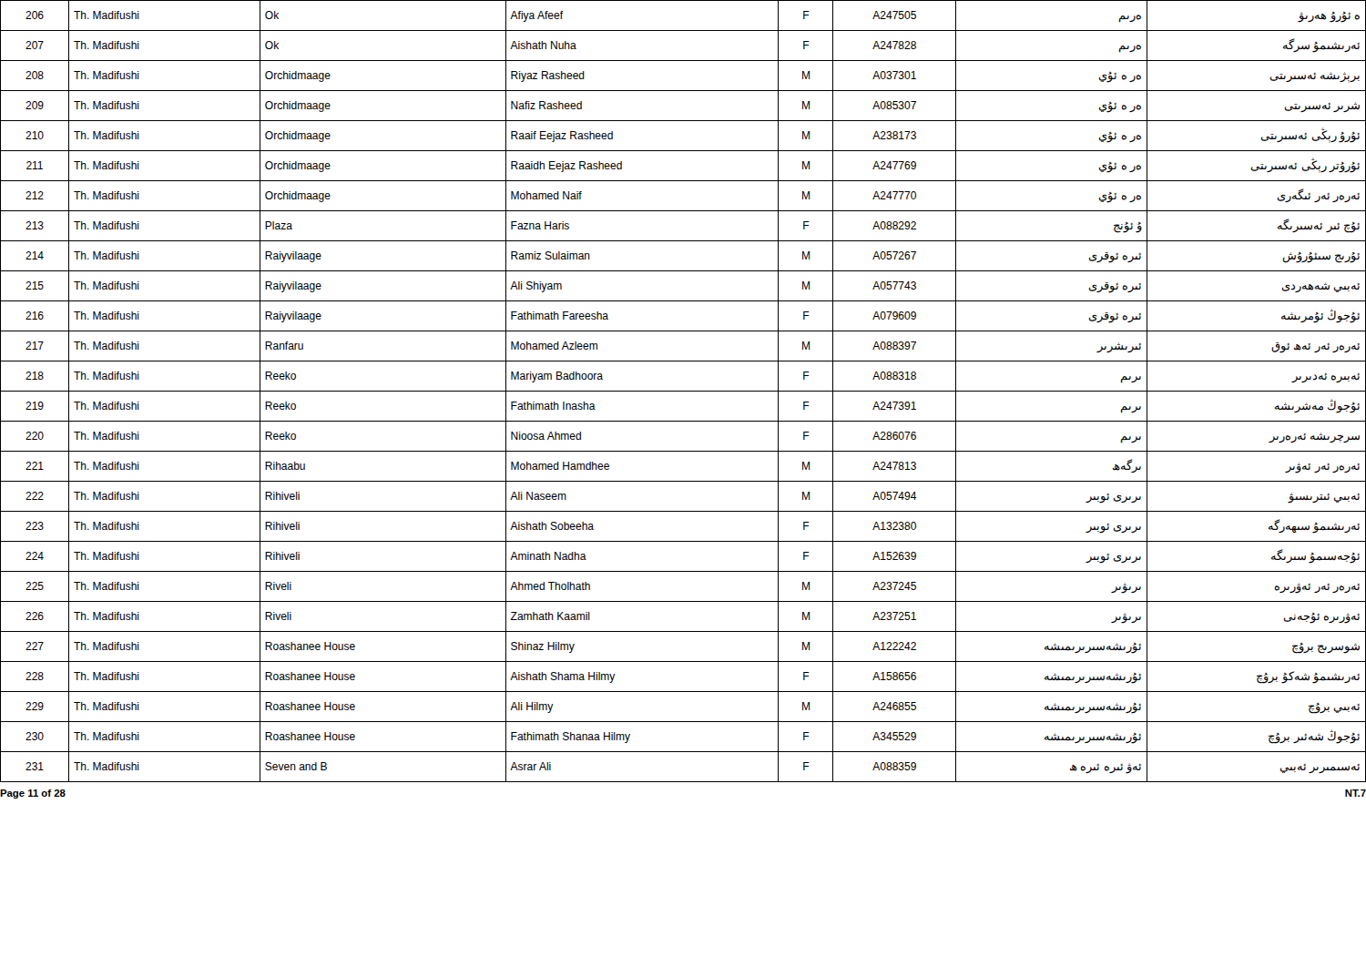| 206 | Th. Madifushi | Ok | Afiya Afeef | F | A247505 | ەرىم | ە ئۇرۇ ھەرىۋ |
| 207 | Th. Madifushi | Ok | Aishath Nuha | F | A247828 | ەرىم | ئەرىشىمۇ سرگە |
| 208 | Th. Madifushi | Orchidmaage | Riyaz Rasheed | M | A037301 | ەر ە ئۇي | برېژىشە ئەسىرىتى |
| 209 | Th. Madifushi | Orchidmaage | Nafiz Rasheed | M | A085307 | ەر ە ئۇي | شرىر ئەسىرىتى |
| 210 | Th. Madifushi | Orchidmaage | Raaif Eejaz Rasheed | M | A238173 | ەر ە ئۇي | ئۇرۇ رېڭى ئەسىرىتى |
| 211 | Th. Madifushi | Orchidmaage | Raaidh Eejaz Rasheed | M | A247769 | ەر ە ئۇي | ئۇرۇتر رېڭى ئەسىرىتى |
| 212 | Th. Madifushi | Orchidmaage | Mohamed Naif | M | A247770 | ەر ە ئۇي | ئەرەر ئەر ئىگەرى |
| 213 | Th. Madifushi | Plaza | Fazna Haris | F | A088292 | ۇ ئۇنج | ئۇچ ئىر ئەسىرىگە |
| 214 | Th. Madifushi | Raiyvilaage | Ramiz Sulaiman | M | A057267 | ئىرە ئوقرى | ئۇرىج سىئۇرۇش |
| 215 | Th. Madifushi | Raiyvilaage | Ali Shiyam | M | A057743 | ئىرە ئوقرى | ئەبىي شەھەردى |
| 216 | Th. Madifushi | Raiyvilaage | Fathimath Fareesha | F | A079609 | ئىرە ئوقرى | ئۇجوڭ ئۇمرىشە |
| 217 | Th. Madifushi | Ranfaru | Mohamed Azleem | M | A088397 | ئىرىشرىر | ئەرەر ئەر ئەھ ئوق |
| 218 | Th. Madifushi | Reeko | Mariyam Badhoora | F | A088318 | ىرىم | ئەبىرە ئەدىرىر |
| 219 | Th. Madifushi | Reeko | Fathimath Inasha | F | A247391 | ىرىم | ئۇجوڭ مەشرىشە |
| 220 | Th. Madifushi | Reeko | Nioosa Ahmed | F | A286076 | ىرىم | سرچرىشە ئەرەرىر |
| 221 | Th. Madifushi | Rihaabu | Mohamed Hamdhee | M | A247813 | ىرگەھ | ئەرەر ئەر ئەۋىر |
| 222 | Th. Madifushi | Rihiveli | Ali Naseem | M | A057494 | ىرىرى ئوبىر | ئەبىي ئىترىسىۋ |
| 223 | Th. Madifushi | Rihiveli | Aishath Sobeeha | F | A132380 | ىرىرى ئوبىر | ئەرىشىمۇ سىھەرگە |
| 224 | Th. Madifushi | Rihiveli | Aminath Nadha | F | A152639 | ىرىرى ئوبىر | ئۇجەسىمۇ سىرىگە |
| 225 | Th. Madifushi | Riveli | Ahmed Tholhath | M | A237245 | ىرىۋىر | ئەرەر ئەر ئەۋرىرە |
| 226 | Th. Madifushi | Riveli | Zamhath Kaamil | M | A237251 | ىرىۋىر | ئەۋرىرە ئۇجەنى |
| 227 | Th. Madifushi | Roashanee House | Shinaz Hilmy | M | A122242 | ئۇرىشەسىرىرىمىشە | شوسرىج برۇچ |
| 228 | Th. Madifushi | Roashanee House | Aishath Shama Hilmy | F | A158656 | ئۇرىشەسىرىرىمىشە | ئەرىشىمۇ شەكۇ برۇچ |
| 229 | Th. Madifushi | Roashanee House | Ali Hilmy | M | A246855 | ئۇرىشەسىرىرىمىشە | ئەبىي برۇچ |
| 230 | Th. Madifushi | Roashanee House | Fathimath Shanaa Hilmy | F | A345529 | ئۇرىشەسىرىرىمىشە | ئۇجوڭ شەئىر برۇچ |
| 231 | Th. Madifushi | Seven and B | Asrar Ali | F | A088359 | ئەۋ ئىرە ئىرە ھ | ئەسىمىرىر ئەبىي |
Page 11 of 28 NT.7